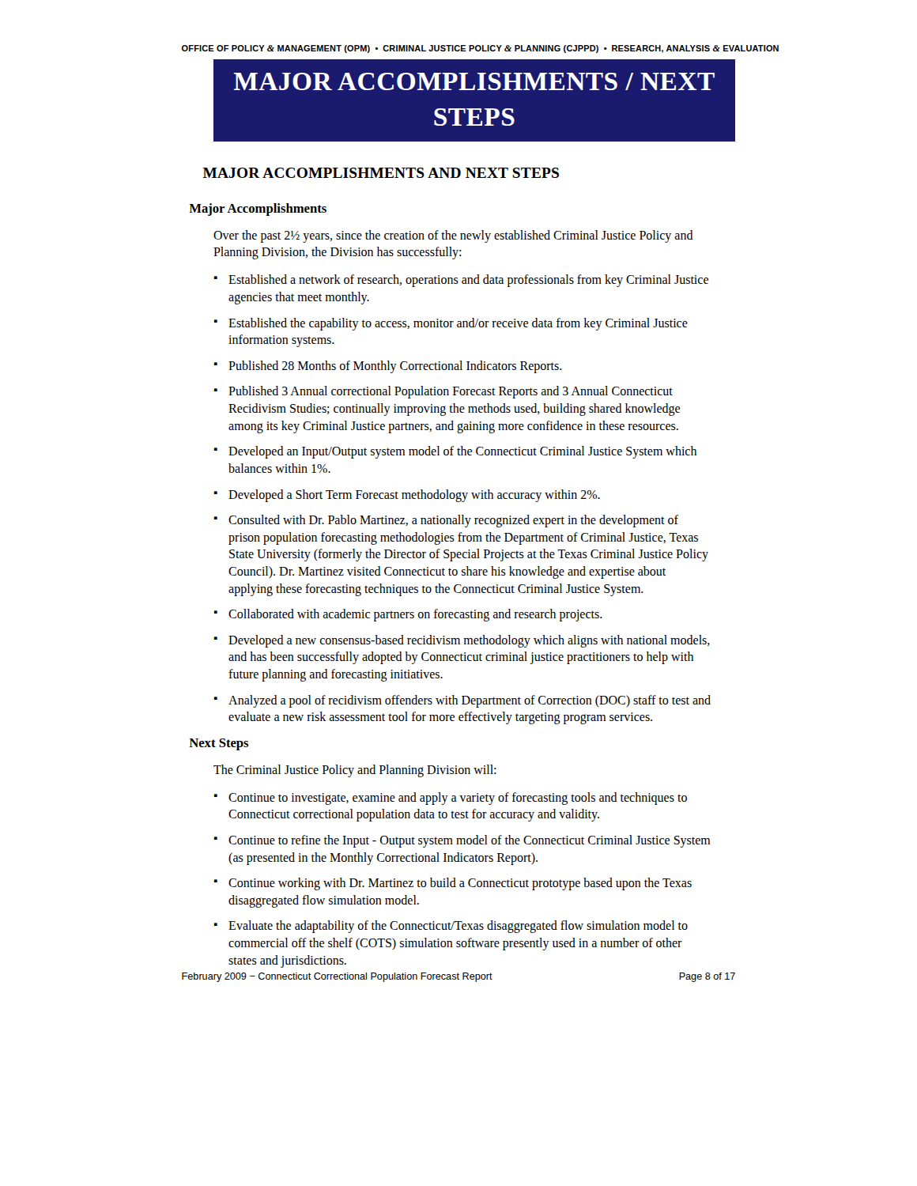OFFICE OF POLICY & MANAGEMENT (OPM)•CRIMINAL JUSTICE POLICY & PLANNING (CJPPD)•RESEARCH, ANALYSIS & EVALUATION
MAJOR ACCOMPLISHMENTS / NEXT STEPS
MAJOR ACCOMPLISHMENTS AND NEXT STEPS
Major Accomplishments
Over the past 2½ years, since the creation of the newly established Criminal Justice Policy and Planning Division, the Division has successfully:
Established a network of research, operations and data professionals from key Criminal Justice agencies that meet monthly.
Established the capability to access, monitor and/or receive data from key Criminal Justice information systems.
Published 28 Months of Monthly Correctional Indicators Reports.
Published 3 Annual correctional Population Forecast Reports and 3 Annual Connecticut Recidivism Studies; continually improving the methods used, building shared knowledge among its key Criminal Justice partners, and gaining more confidence in these resources.
Developed an Input/Output system model of the Connecticut Criminal Justice System which balances within 1%.
Developed a Short Term Forecast methodology with accuracy within 2%.
Consulted with Dr. Pablo Martinez, a nationally recognized expert in the development of prison population forecasting methodologies from the Department of Criminal Justice, Texas State University (formerly the Director of Special Projects at the Texas Criminal Justice Policy Council). Dr. Martinez visited Connecticut to share his knowledge and expertise about applying these forecasting techniques to the Connecticut Criminal Justice System.
Collaborated with academic partners on forecasting and research projects.
Developed a new consensus-based recidivism methodology which aligns with national models, and has been successfully adopted by Connecticut criminal justice practitioners to help with future planning and forecasting initiatives.
Analyzed a pool of recidivism offenders with Department of Correction (DOC) staff to test and evaluate a new risk assessment tool for more effectively targeting program services.
Next Steps
The Criminal Justice Policy and Planning Division will:
Continue to investigate, examine and apply a variety of forecasting tools and techniques to Connecticut correctional population data to test for accuracy and validity.
Continue to refine the Input - Output system model of the Connecticut Criminal Justice System (as presented in the Monthly Correctional Indicators Report).
Continue working with Dr. Martinez to build a Connecticut prototype based upon the Texas disaggregated flow simulation model.
Evaluate the adaptability of the Connecticut/Texas disaggregated flow simulation model to commercial off the shelf (COTS) simulation software presently used in a number of other states and jurisdictions.
February 2009 − Connecticut Correctional Population Forecast Report Page 8 of 17